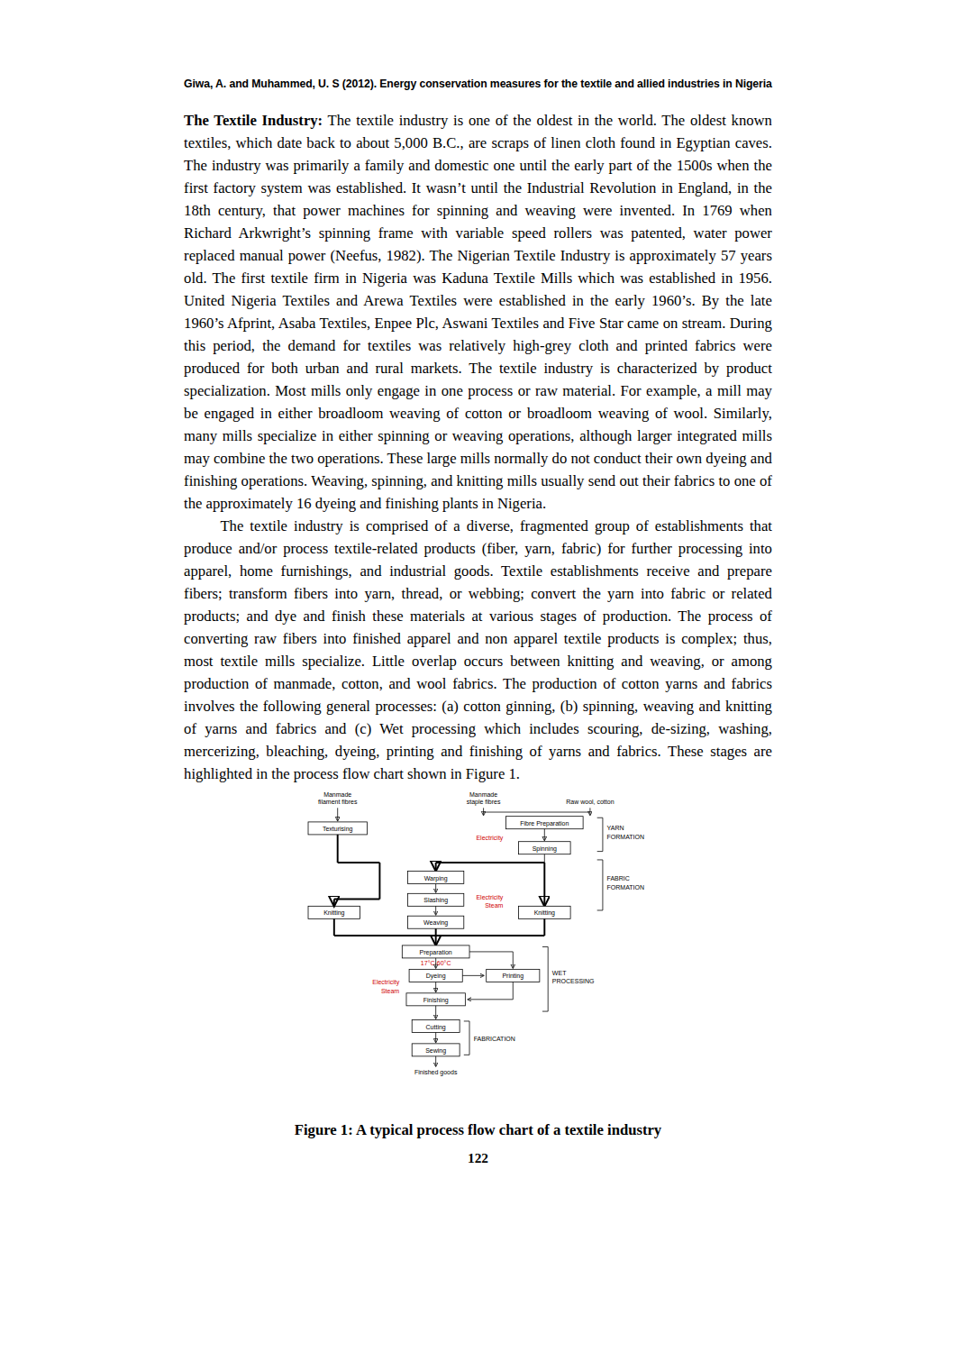Giwa, A. and Muhammed, U. S (2012). Energy conservation measures for the textile and allied industries in Nigeria
The Textile Industry: The textile industry is one of the oldest in the world. The oldest known textiles, which date back to about 5,000 B.C., are scraps of linen cloth found in Egyptian caves. The industry was primarily a family and domestic one until the early part of the 1500s when the first factory system was established. It wasn’t until the Industrial Revolution in England, in the 18th century, that power machines for spinning and weaving were invented. In 1769 when Richard Arkwright’s spinning frame with variable speed rollers was patented, water power replaced manual power (Neefus, 1982). The Nigerian Textile Industry is approximately 57 years old. The first textile firm in Nigeria was Kaduna Textile Mills which was established in 1956. United Nigeria Textiles and Arewa Textiles were established in the early 1960’s. By the late 1960’s Afprint, Asaba Textiles, Enpee Plc, Aswani Textiles and Five Star came on stream. During this period, the demand for textiles was relatively high-grey cloth and printed fabrics were produced for both urban and rural markets. The textile industry is characterized by product specialization. Most mills only engage in one process or raw material. For example, a mill may be engaged in either broadloom weaving of cotton or broadloom weaving of wool. Similarly, many mills specialize in either spinning or weaving operations, although larger integrated mills may combine the two operations. These large mills normally do not conduct their own dyeing and finishing operations. Weaving, spinning, and knitting mills usually send out their fabrics to one of the approximately 16 dyeing and finishing plants in Nigeria.
The textile industry is comprised of a diverse, fragmented group of establishments that produce and/or process textile-related products (fiber, yarn, fabric) for further processing into apparel, home furnishings, and industrial goods. Textile establishments receive and prepare fibers; transform fibers into yarn, thread, or webbing; convert the yarn into fabric or related products; and dye and finish these materials at various stages of production. The process of converting raw fibers into finished apparel and non apparel textile products is complex; thus, most textile mills specialize. Little overlap occurs between knitting and weaving, or among production of manmade, cotton, and wool fabrics. The production of cotton yarns and fabrics involves the following general processes: (a) cotton ginning, (b) spinning, weaving and knitting of yarns and fabrics and (c) Wet processing which includes scouring, de-sizing, washing, mercerizing, bleaching, dyeing, printing and finishing of yarns and fabrics. These stages are highlighted in the process flow chart shown in Figure 1.
Manmade filament fibres Manmade staple fibres Raw wool, cotton Texturising Fibre Preparation YARN FORMATION Electricity Spinning FABRIC FORMATION Warping Slashing Electricity Steam Weaving Knitting Knitting Preparation WET PROCESSING 17°C-60°C Dyeing Printing Electricity Steam Finishing Cutting FABRICATION Sewing Finished goods
Figure 1: A typical process flow chart of a textile industry
122